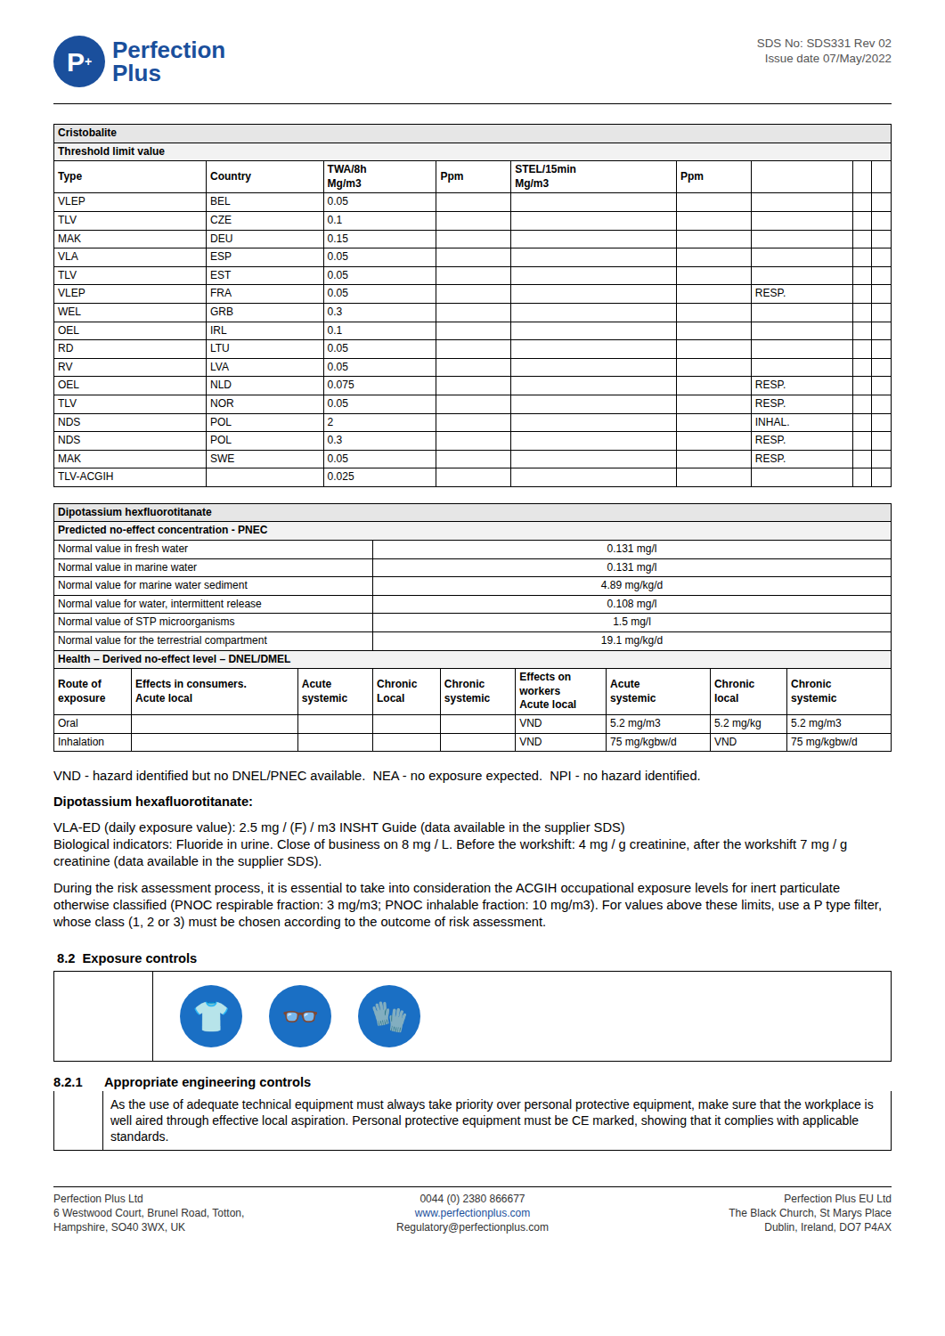P+
Perfection Plus
SDS No: SDS331 Rev 02
Issue date 07/May/2022
| Cristobalite |
| Threshold limit value |
| Type | Country | TWA/8h Mg/m3 | Ppm | STEL/15min Mg/m3 | Ppm | | | |
| VLEP | BEL | 0.05 | | | | | | |
| TLV | CZE | 0.1 | | | | | | |
| MAK | DEU | 0.15 | | | | | | |
| VLA | ESP | 0.05 | | | | | | |
| TLV | EST | 0.05 | | | | | | |
| VLEP | FRA | 0.05 | | | | RESP. | | |
| WEL | GRB | 0.3 | | | | | | |
| OEL | IRL | 0.1 | | | | | | |
| RD | LTU | 0.05 | | | | | | |
| RV | LVA | 0.05 | | | | | | |
| OEL | NLD | 0.075 | | | | RESP. | | |
| TLV | NOR | 0.05 | | | | RESP. | | |
| NDS | POL | 2 | | | | INHAL. | | |
| NDS | POL | 0.3 | | | | RESP. | | |
| MAK | SWE | 0.05 | | | | RESP. | | |
| TLV-ACGIH | | 0.025 | | | | | | |
| Dipotassium hexfluorotitanate |
| Predicted no-effect concentration - PNEC |
| Normal value in fresh water | 0.131 mg/l |
| Normal value in marine water | 0.131 mg/l |
| Normal value for marine water sediment | 4.89 mg/kg/d |
| Normal value for water, intermittent release | 0.108 mg/l |
| Normal value of STP microorganisms | 1.5 mg/l |
| Normal value for the terrestrial compartment | 19.1 mg/kg/d |
| Health – Derived no-effect level – DNEL/DMEL |
| Route of exposure | Effects in consumers. Acute local | Acute systemic | Chronic Local | Chronic systemic | Effects on workers Acute local | Acute systemic | Chronic local | Chronic systemic |
| Oral | | | | | VND | 5.2 mg/m3 | 5.2 mg/kg | 5.2 mg/m3 |
| Inhalation | | | | | VND | 75 mg/kgbw/d | VND | 75 mg/kgbw/d |
VND - hazard identified but no DNEL/PNEC available. NEA - no exposure expected. NPI - no hazard identified.
Dipotassium hexafluorotitanate:
VLA-ED (daily exposure value): 2.5 mg / (F) / m3 INSHT Guide (data available in the supplier SDS)
Biological indicators: Fluoride in urine. Close of business on 8 mg / L. Before the workshift: 4 mg / g creatinine, after the workshift 7 mg / g creatinine (data available in the supplier SDS).
During the risk assessment process, it is essential to take into consideration the ACGIH occupational exposure levels for inert particulate otherwise classified (PNOC respirable fraction: 3 mg/m3; PNOC inhalable fraction: 10 mg/m3). For values above these limits, use a P type filter, whose class (1, 2 or 3) must be chosen according to the outcome of risk assessment.
8.2 Exposure controls
👕
👓
🧤
8.2.1 Appropriate engineering controls
As the use of adequate technical equipment must always take priority over personal protective equipment, make sure that the workplace is well aired through effective local aspiration. Personal protective equipment must be CE marked, showing that it complies with applicable standards.
Perfection Plus Ltd
6 Westwood Court, Brunel Road, Totton,
Hampshire, SO40 3WX, UK
0044 (0) 2380 866677
www.perfectionplus.com
Regulatory@perfectionplus.com
Perfection Plus EU Ltd
The Black Church, St Marys Place
Dublin, Ireland, DO7 P4AX